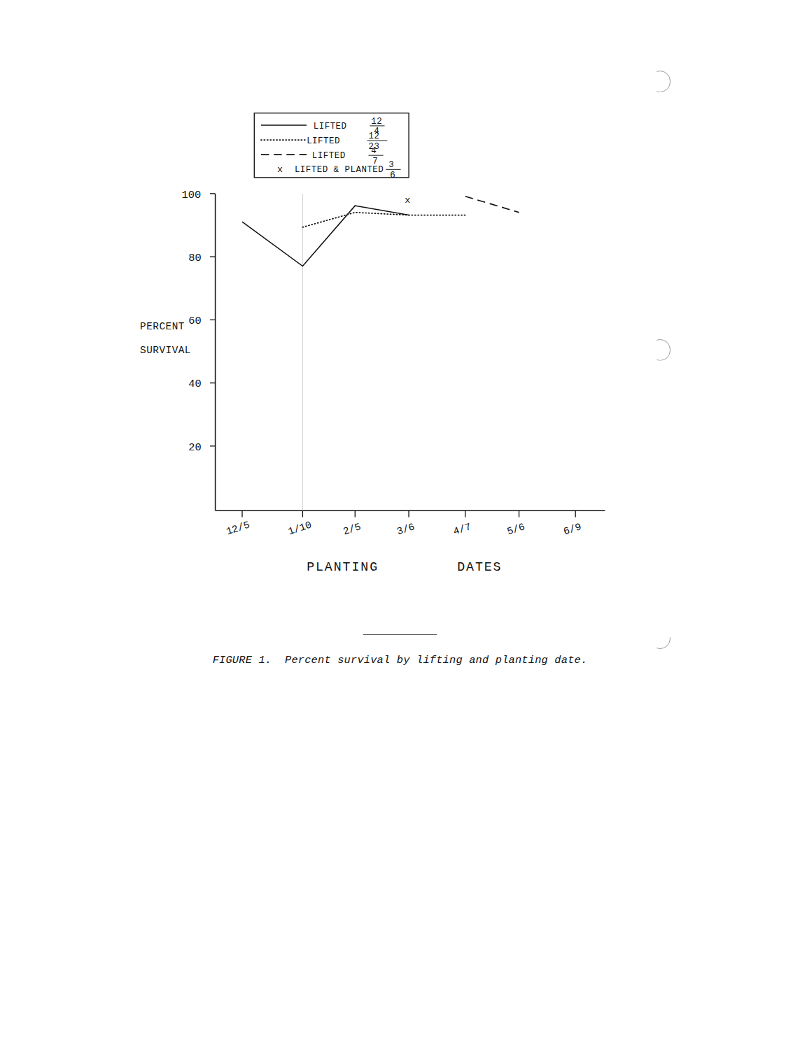LIFTED 12 4 LIFTED 12 23 LIFTED 4 7 x LIFTED & PLANTED 3 6 100 80 60 40 20 PERCENT SURVIVAL 12/5 1/10 2/5 3/6 4/7 5/6 6/9 x PLANTING DATES
FIGURE 1. Percent survival by lifting and planting date.